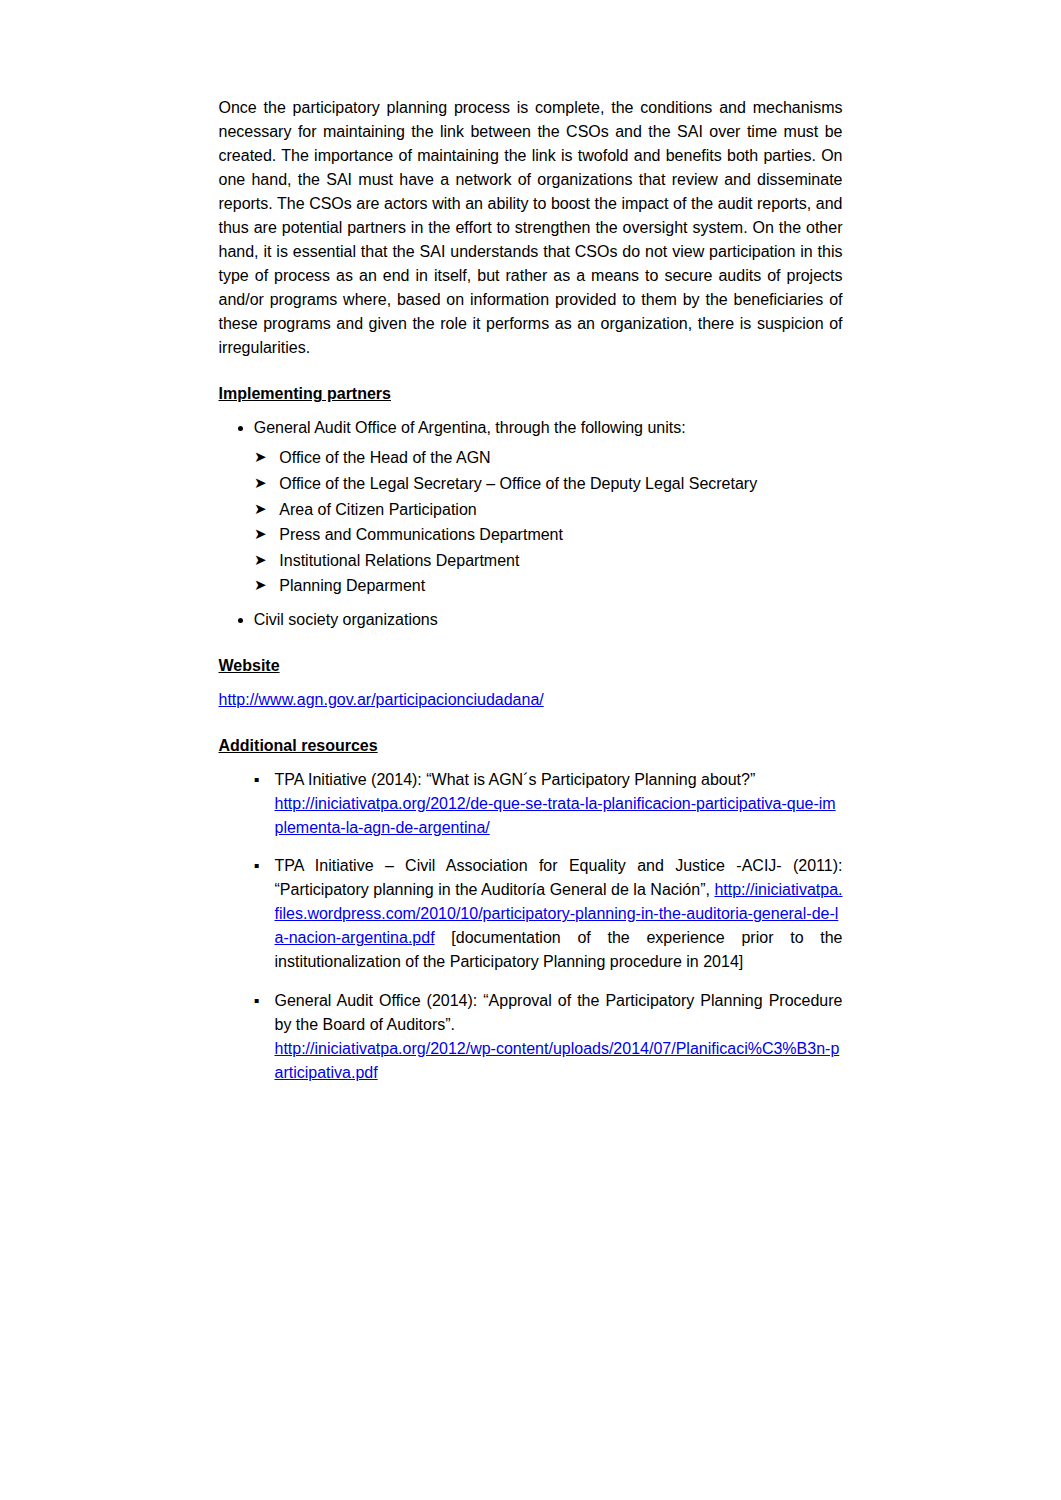Once the participatory planning process is complete, the conditions and mechanisms necessary for maintaining the link between the CSOs and the SAI over time must be created. The importance of maintaining the link is twofold and benefits both parties. On one hand, the SAI must have a network of organizations that review and disseminate reports. The CSOs are actors with an ability to boost the impact of the audit reports, and thus are potential partners in the effort to strengthen the oversight system. On the other hand, it is essential that the SAI understands that CSOs do not view participation in this type of process as an end in itself, but rather as a means to secure audits of projects and/or programs where, based on information provided to them by the beneficiaries of these programs and given the role it performs as an organization, there is suspicion of irregularities.
Implementing partners
General Audit Office of Argentina, through the following units:
Office of the Head of the AGN
Office of the Legal Secretary – Office of the Deputy Legal Secretary
Area of Citizen Participation
Press and Communications Department
Institutional Relations Department
Planning Deparment
Civil society organizations
Website
http://www.agn.gov.ar/participacionciudadana/
Additional resources
TPA Initiative (2014): “What is AGN´s Participatory Planning about?” http://iniciativatpa.org/2012/de-que-se-trata-la-planificacion-participativa-que-implementa-la-agn-de-argentina/
TPA Initiative – Civil Association for Equality and Justice -ACIJ- (2011): “Participatory planning in the Auditoría General de la Nación”, http://iniciativatpa.files.wordpress.com/2010/10/participatory-planning-in-the-auditoria-general-de-la-nacion-argentina.pdf [documentation of the experience prior to the institutionalization of the Participatory Planning procedure in 2014]
General Audit Office (2014): “Approval of the Participatory Planning Procedure by the Board of Auditors”. http://iniciativatpa.org/2012/wp-content/uploads/2014/07/Planificaci%C3%B3n-participativa.pdf